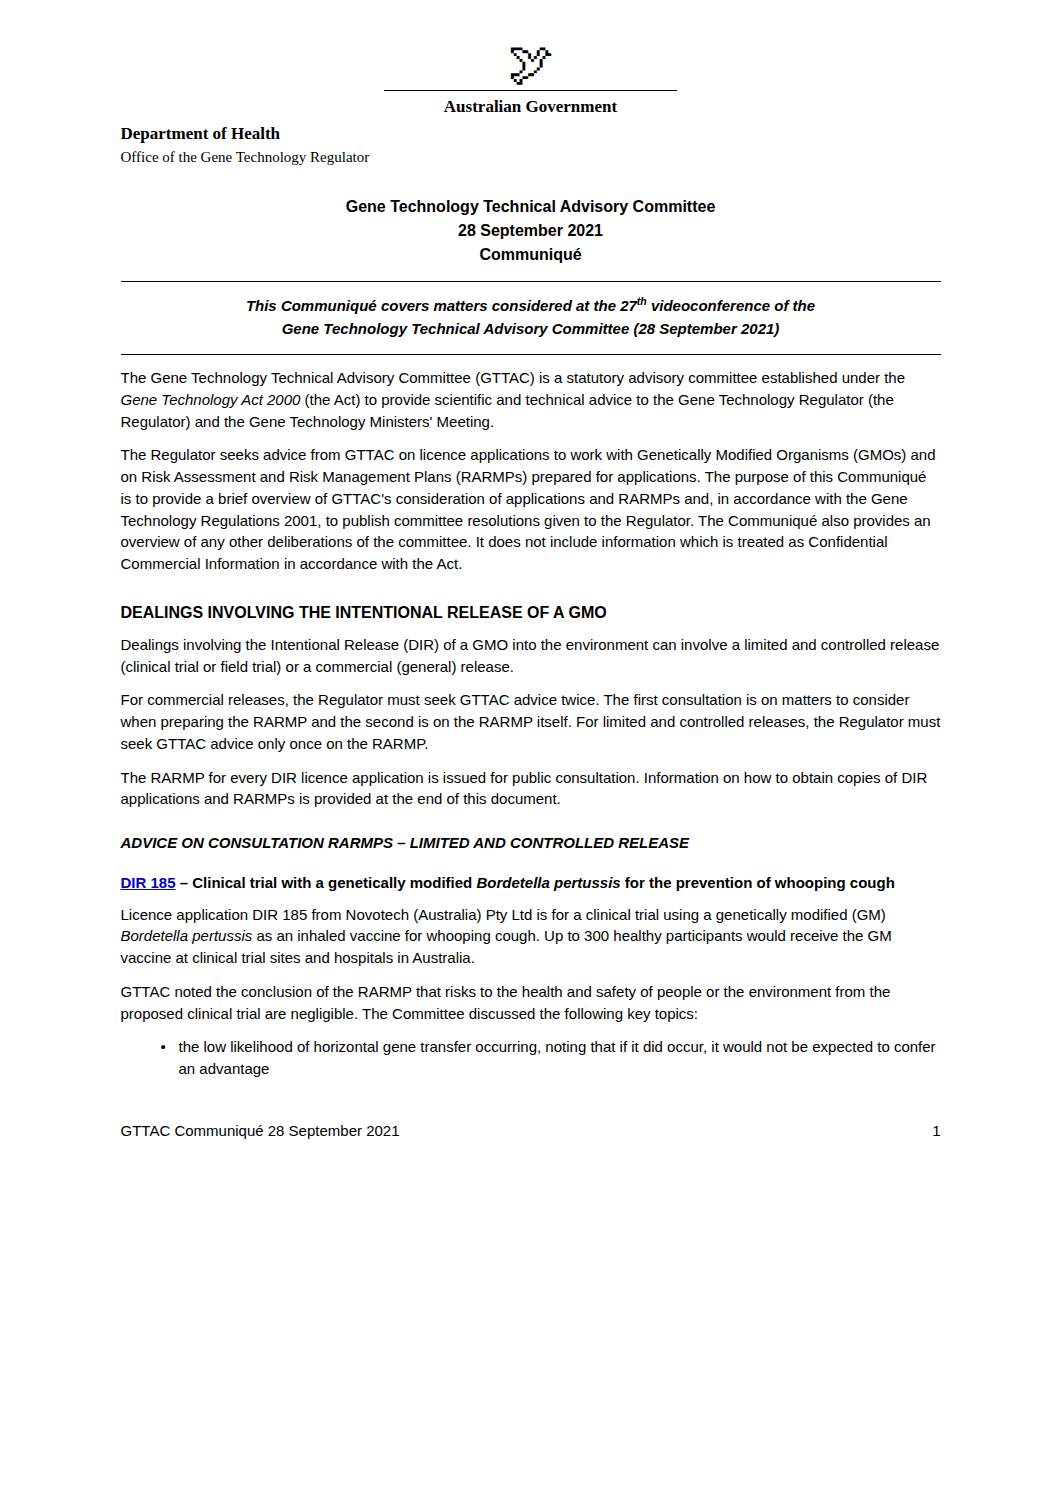🕊
Australian Government
Department of Health
Office of the Gene Technology Regulator
Gene Technology Technical Advisory Committee
28 September 2021
Communiqué
This Communiqué covers matters considered at the 27th videoconference of the
Gene Technology Technical Advisory Committee (28 September 2021)
The Gene Technology Technical Advisory Committee (GTTAC) is a statutory advisory committee established under the Gene Technology Act 2000 (the Act) to provide scientific and technical advice to the Gene Technology Regulator (the Regulator) and the Gene Technology Ministers' Meeting.
The Regulator seeks advice from GTTAC on licence applications to work with Genetically Modified Organisms (GMOs) and on Risk Assessment and Risk Management Plans (RARMPs) prepared for applications. The purpose of this Communiqué is to provide a brief overview of GTTAC's consideration of applications and RARMPs and, in accordance with the Gene Technology Regulations 2001, to publish committee resolutions given to the Regulator. The Communiqué also provides an overview of any other deliberations of the committee. It does not include information which is treated as Confidential Commercial Information in accordance with the Act.
Dealings involving the intentional release of a GMO
Dealings involving the Intentional Release (DIR) of a GMO into the environment can involve a limited and controlled release (clinical trial or field trial) or a commercial (general) release.
For commercial releases, the Regulator must seek GTTAC advice twice. The first consultation is on matters to consider when preparing the RARMP and the second is on the RARMP itself. For limited and controlled releases, the Regulator must seek GTTAC advice only once on the RARMP.
The RARMP for every DIR licence application is issued for public consultation. Information on how to obtain copies of DIR applications and RARMPs is provided at the end of this document.
Advice on consultation RARMPs – limited and controlled release
DIR 185 – Clinical trial with a genetically modified Bordetella pertussis for the prevention of whooping cough
Licence application DIR 185 from Novotech (Australia) Pty Ltd is for a clinical trial using a genetically modified (GM) Bordetella pertussis as an inhaled vaccine for whooping cough. Up to 300 healthy participants would receive the GM vaccine at clinical trial sites and hospitals in Australia.
GTTAC noted the conclusion of the RARMP that risks to the health and safety of people or the environment from the proposed clinical trial are negligible. The Committee discussed the following key topics:
the low likelihood of horizontal gene transfer occurring, noting that if it did occur, it would not be expected to confer an advantage
GTTAC Communiqué 28 September 2021 1